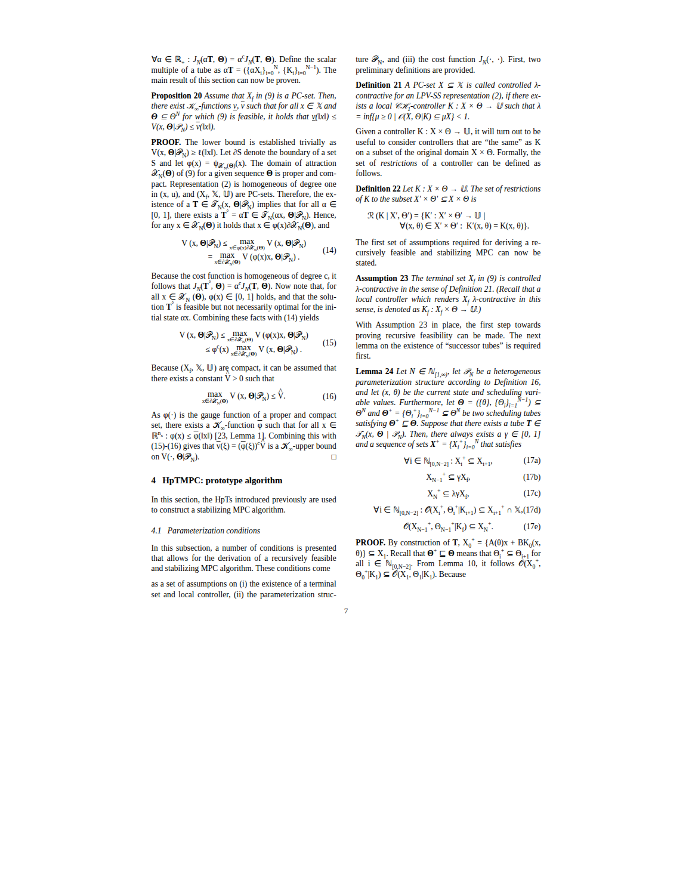∀α ∈ ℝ+ : JN(αT, Θ) = αcJN(T, Θ). Define the scalar multiple of a tube as αT = ({αXi}i=0N, {Ki}i=0N−1). The main result of this section can now be proven.
Proposition 20 Assume that Xf in (9) is a PC-set. Then, there exist 𝒦∞-functions v, v such that for all x ∈ 𝕏 and Θ ⊆ ΘN for which (9) is feasible, it holds that v(‖x‖) ≤ V(x, Θ|𝒫N) ≤ v(‖x‖).
PROOF. The lower bound is established trivially as V(x, Θ|𝒫N) ≥ ℓ(‖x‖). Let ∂S denote the boundary of a set S and let φ(x) = ψ𝒳N(Θ)(x). The domain of attraction 𝒳N(Θ) of (9) for a given sequence Θ is proper and compact. Representation (2) is homogeneous of degree one in (x, u), and (Xf, 𝕏, 𝕌) are PC-sets. Therefore, the existence of a T ∈ 𝒯N(x, Θ|𝒫N) implies that for all α ∈ [0, 1], there exists a T° = αT ∈ 𝒯N(αx, Θ|𝒫N). Hence, for any x ∈ 𝒳N(Θ) it holds that x ∈ φ(x)∂𝒳N(Θ), and
V (x, Θ|𝒫N) ≤ max x∈φ(x)∂𝒳N(Θ) V (x, Θ|𝒫N) = max x∈∂𝒳N(Θ) V (φ(x)x, Θ|𝒫N) . (14)
Because the cost function is homogeneous of degree c, it follows that JN(T°, Θ) = αcJN(T, Θ). Now note that, for all x ∈ 𝒳N (Θ), φ(x) ∈ [0, 1] holds, and that the solution T° is feasible but not necessarily optimal for the initial state αx. Combining these facts with (14) yields
V (x, Θ|𝒫N) ≤ max x∈∂𝒳N(Θ) V (φ(x)x, Θ|𝒫N) ≤ φc(x) max x∈∂𝒳N(Θ) V (x, Θ|𝒫N) . (15)
Because (Xf, 𝕏, 𝕌) are compact, it can be assumed that there exists a constant V > 0 such that
max x∈∂𝒳N(Θ) V (x, Θ|𝒫N) ≤ V. (16)
As φ(·) is the gauge function of a proper and compact set, there exists a 𝒦∞-function φ such that for all x ∈ ℝnx : φ(x) ≤ φ(‖x‖) [23, Lemma 1]. Combining this with (15)-(16) gives that v(ξ) = (φ(ξ))cV is a 𝒦∞-upper bound on V(·, Θ|𝒫N). □
4 HpTMPC: prototype algorithm
In this section, the HpTs introduced previously are used to construct a stabilizing MPC algorithm.
4.1 Parameterization conditions
In this subsection, a number of conditions is presented that allows for the derivation of a recursively feasible and stabilizing MPC algorithm. These conditions come
as a set of assumptions on (i) the existence of a terminal set and local controller, (ii) the parameterization structure 𝒫N, and (iii) the cost function JN(·, ·). First, two preliminary definitions are provided.
Definition 21 A PC-set X ⊆ 𝕏 is called controlled λ-contractive for an LPV-SS representation (2), if there exists a local 𝒞ℋ1-controller K : X × Θ → 𝕌 such that λ = inf{μ ≥ 0 | 𝒪(X, Θ|K) ⊆ μX} < 1.
Given a controller K : X × Θ → 𝕌, it will turn out to be useful to consider controllers that are “the same” as K on a subset of the original domain X × Θ. Formally, the set of restrictions of a controller can be defined as follows.
Definition 22 Let K : X × Θ → 𝕌. The set of restrictions of K to the subset X′ × Θ′ ⊆ X × Θ is
ℛ (K | X′, Θ′) = {K′ : X′ × Θ′ → 𝕌 | ∀(x, θ) ∈ X′ × Θ′ : K′(x, θ) = K(x, θ)}.
The first set of assumptions required for deriving a recursively feasible and stabilizing MPC can now be stated.
Assumption 23 The terminal set Xf in (9) is controlled λ-contractive in the sense of Definition 21. (Recall that a local controller which renders Xf λ-contractive in this sense, is denoted as Kf : Xf × Θ → 𝕌.)
With Assumption 23 in place, the first step towards proving recursive feasibility can be made. The next lemma on the existence of “successor tubes” is required first.
Lemma 24 Let N ∈ ℕ[1,∞), let 𝒫N be a heterogeneous parameterization structure according to Definition 16, and let (x, θ) be the current state and scheduling variable values. Furthermore, let Θ = ({θ}, {Θi}i=1N−1) ⊆ ΘN and Θ+ = {Θi+}i=0N−1 ⊆ ΘN be two scheduling tubes satisfying Θ+ ⊑ Θ. Suppose that there exists a tube T ∈ 𝒯N(x, Θ | 𝒫N). Then, there always exists a γ ∈ [0, 1] and a sequence of sets X+ = {Xi+}i=0N that satisfies
∀i ∈ ℕ[0,N−2] : Xi+ ⊆ Xi+1, (17a)
XN−1+ ⊆ γXf, (17b)
XN+ ⊆ λγXf, (17c)
∀i ∈ ℕ[0,N−2] : 𝒪(Xi+, Θi+|Ki+1) ⊆ Xi+1+ ∩ 𝕏, (17d)
𝒪(XN−1+, ΘN−1+|Kf) ⊆ XN+. (17e)
PROOF. By construction of T, X0+ = {A(θ)x + BK0(x, θ)} ⊆ X1. Recall that Θ+ ⊑ Θ means that Θi+ ⊆ Θi+1 for all i ∈ ℕ[0,N−2]. From Lemma 10, it follows 𝒪(X0+, Θ0+|K1) ⊆ 𝒪(X1, Θ1|K1). Because
7